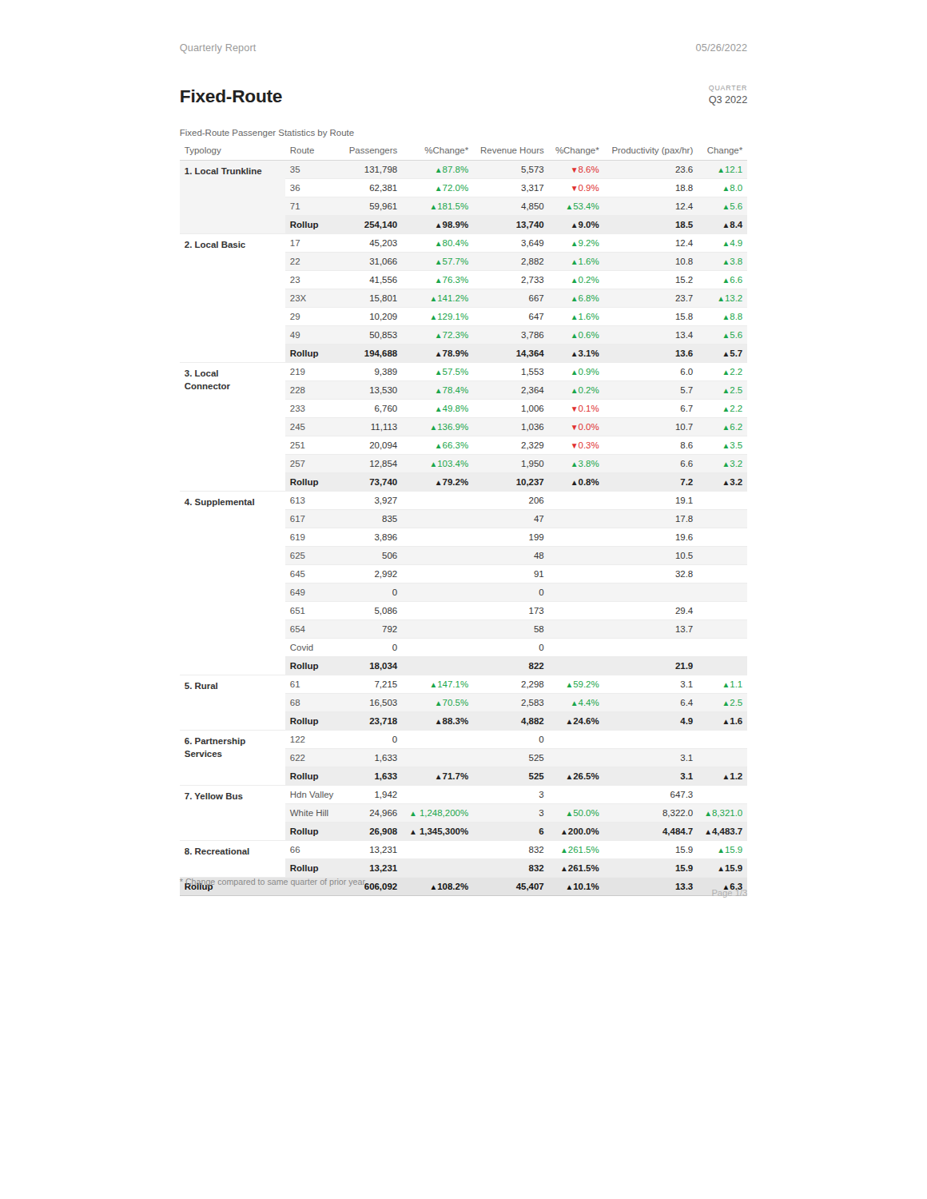Quarterly Report 05/26/2022
Fixed-Route
Quarter
Q3 2022
Fixed-Route Passenger Statistics by Route
| Typology | Route | Passengers | %Change* | Revenue Hours | %Change* | Productivity (pax/hr) | Change* |
| --- | --- | --- | --- | --- | --- | --- | --- |
| 1. Local Trunkline | 35 | 131,798 | ▲ 87.8% | 5,573 | ▼ 8.6% | 23.6 | ▲ 12.1 |
| 36 | 62,381 | ▲ 72.0% | 3,317 | ▼ 0.9% | 18.8 | ▲ 8.0 |
| 71 | 59,961 | ▲ 181.5% | 4,850 | ▲ 53.4% | 12.4 | ▲ 5.6 |
| Rollup | 254,140 | ▲ 98.9% | 13,740 | ▲ 9.0% | 18.5 | ▲ 8.4 |
| 2. Local Basic | 17 | 45,203 | ▲ 80.4% | 3,649 | ▲ 9.2% | 12.4 | ▲ 4.9 |
| 22 | 31,066 | ▲ 57.7% | 2,882 | ▲ 1.6% | 10.8 | ▲ 3.8 |
| 23 | 41,556 | ▲ 76.3% | 2,733 | ▲ 0.2% | 15.2 | ▲ 6.6 |
| 23X | 15,801 | ▲ 141.2% | 667 | ▲ 6.8% | 23.7 | ▲ 13.2 |
| 29 | 10,209 | ▲ 129.1% | 647 | ▲ 1.6% | 15.8 | ▲ 8.8 |
| 49 | 50,853 | ▲ 72.3% | 3,786 | ▲ 0.6% | 13.4 | ▲ 5.6 |
| Rollup | 194,688 | ▲ 78.9% | 14,364 | ▲ 3.1% | 13.6 | ▲ 5.7 |
| 3. Local Connector | 219 | 9,389 | ▲ 57.5% | 1,553 | ▲ 0.9% | 6.0 | ▲ 2.2 |
| 228 | 13,530 | ▲ 78.4% | 2,364 | ▲ 0.2% | 5.7 | ▲ 2.5 |
| 233 | 6,760 | ▲ 49.8% | 1,006 | ▼ 0.1% | 6.7 | ▲ 2.2 |
| 245 | 11,113 | ▲ 136.9% | 1,036 | ▼ 0.0% | 10.7 | ▲ 6.2 |
| 251 | 20,094 | ▲ 66.3% | 2,329 | ▼ 0.3% | 8.6 | ▲ 3.5 |
| 257 | 12,854 | ▲ 103.4% | 1,950 | ▲ 3.8% | 6.6 | ▲ 3.2 |
| Rollup | 73,740 | ▲ 79.2% | 10,237 | ▲ 0.8% | 7.2 | ▲ 3.2 |
| 4. Supplemental | 613 | 3,927 | | 206 | | 19.1 | |
| 617 | 835 | | 47 | | 17.8 | |
| 619 | 3,896 | | 199 | | 19.6 | |
| 625 | 506 | | 48 | | 10.5 | |
| 645 | 2,992 | | 91 | | 32.8 | |
| 649 | 0 | | 0 | | | |
| 651 | 5,086 | | 173 | | 29.4 | |
| 654 | 792 | | 58 | | 13.7 | |
| Covid | 0 | | 0 | | | |
| Rollup | 18,034 | | 822 | | 21.9 | |
| 5. Rural | 61 | 7,215 | ▲ 147.1% | 2,298 | ▲ 59.2% | 3.1 | ▲ 1.1 |
| 68 | 16,503 | ▲ 70.5% | 2,583 | ▲ 4.4% | 6.4 | ▲ 2.5 |
| Rollup | 23,718 | ▲ 88.3% | 4,882 | ▲ 24.6% | 4.9 | ▲ 1.6 |
| 6. Partnership Services | 122 | 0 | | 0 | | | |
| 622 | 1,633 | | 525 | | 3.1 | |
| Rollup | 1,633 | ▲ 71.7% | 525 | ▲ 26.5% | 3.1 | ▲ 1.2 |
| 7. Yellow Bus | Hdn Valley | 1,942 | | 3 | | 647.3 | |
| White Hill | 24,966 | ▲ 1,248,200% | 3 | ▲ 50.0% | 8,322.0 | ▲ 8,321.0 |
| Rollup | 26,908 | ▲ 1,345,300% | 6 | ▲ 200.0% | 4,484.7 | ▲ 4,483.7 |
| 8. Recreational | 66 | 13,231 | | 832 | ▲ 261.5% | 15.9 | ▲ 15.9 |
| Rollup | 13,231 | | 832 | ▲ 261.5% | 15.9 | ▲ 15.9 |
| Rollup | 606,092 | ▲ 108.2% | 45,407 | ▲ 10.1% | 13.3 | ▲ 6.3 |
* Change compared to same quarter of prior year
Page 1/3